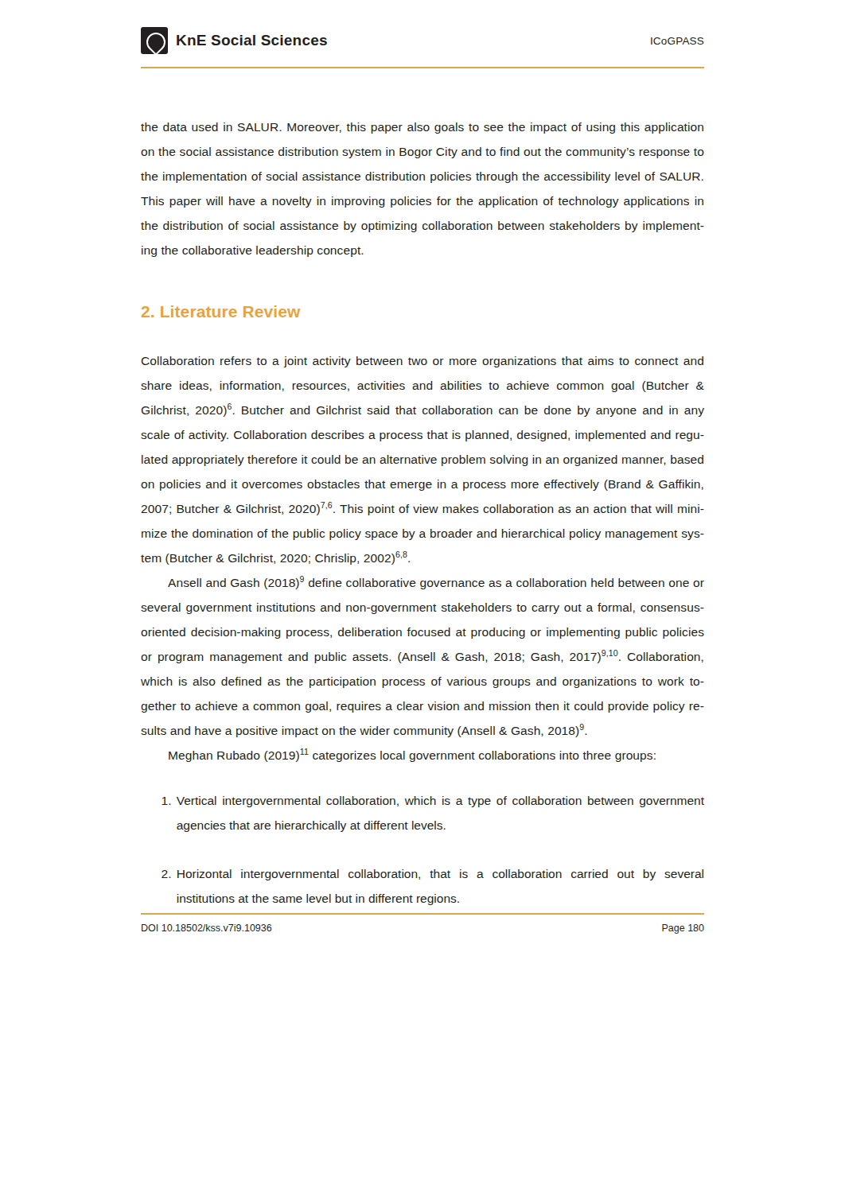KnE Social Sciences
ICoGPASS
the data used in SALUR. Moreover, this paper also goals to see the impact of using this application on the social assistance distribution system in Bogor City and to find out the community’s response to the implementation of social assistance distribution policies through the accessibility level of SALUR. This paper will have a novelty in improving policies for the application of technology applications in the distribution of social assistance by optimizing collaboration between stakeholders by implementing the collaborative leadership concept.
2. Literature Review
Collaboration refers to a joint activity between two or more organizations that aims to connect and share ideas, information, resources, activities and abilities to achieve common goal (Butcher & Gilchrist, 2020)6. Butcher and Gilchrist said that collaboration can be done by anyone and in any scale of activity. Collaboration describes a process that is planned, designed, implemented and regulated appropriately therefore it could be an alternative problem solving in an organized manner, based on policies and it overcomes obstacles that emerge in a process more effectively (Brand & Gaffikin, 2007; Butcher & Gilchrist, 2020)7,6. This point of view makes collaboration as an action that will minimize the domination of the public policy space by a broader and hierarchical policy management system (Butcher & Gilchrist, 2020; Chrislip, 2002)6,8.
Ansell and Gash (2018)9 define collaborative governance as a collaboration held between one or several government institutions and non-government stakeholders to carry out a formal, consensus-oriented decision-making process, deliberation focused at producing or implementing public policies or program management and public assets. (Ansell & Gash, 2018; Gash, 2017)9,10. Collaboration, which is also defined as the participation process of various groups and organizations to work together to achieve a common goal, requires a clear vision and mission then it could provide policy results and have a positive impact on the wider community (Ansell & Gash, 2018)9.
Meghan Rubado (2019)11 categorizes local government collaborations into three groups:
Vertical intergovernmental collaboration, which is a type of collaboration between government agencies that are hierarchically at different levels.
Horizontal intergovernmental collaboration, that is a collaboration carried out by several institutions at the same level but in different regions.
DOI 10.18502/kss.v7i9.10936
Page 180